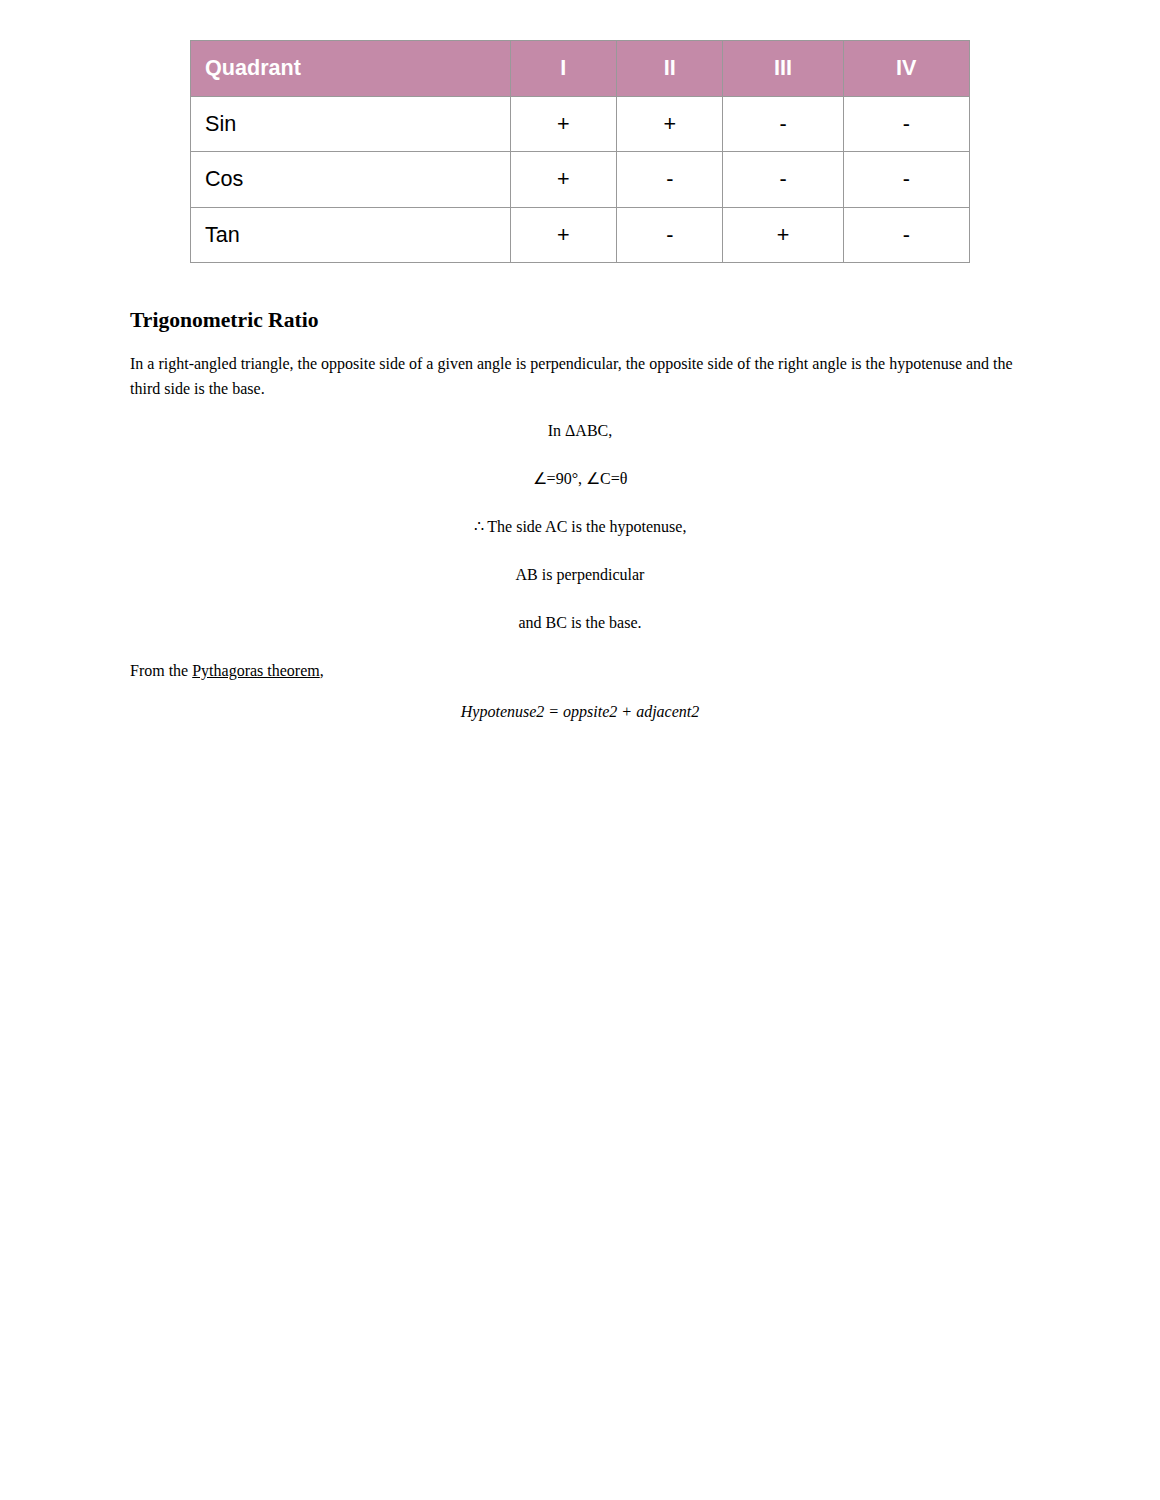| Quadrant | I | II | III | IV |
| --- | --- | --- | --- | --- |
| Sin | + | + | - | - |
| Cos | + | - | - | - |
| Tan | + | - | + | - |
Trigonometric Ratio
In a right-angled triangle, the opposite side of a given angle is perpendicular, the opposite side of the right angle is the hypotenuse and the third side is the base.
In ΔABC,
=90°, C=θ
The side AC is the hypotenuse,
AB is perpendicular
and BC is the base.
From the Pythagoras theorem,
Hypotenuse2 = oppsite2 + adjacent2